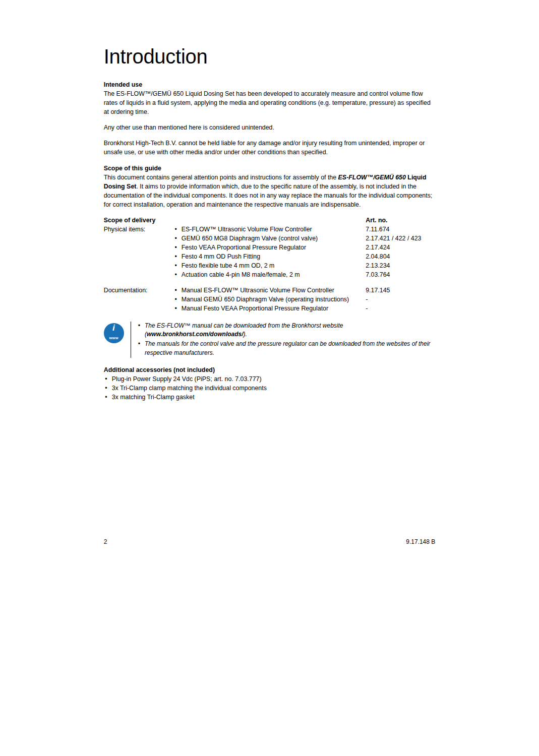Introduction
Intended use
The ES-FLOW™/GEMÜ 650 Liquid Dosing Set has been developed to accurately measure and control volume flow rates of liquids in a fluid system, applying the media and operating conditions (e.g. temperature, pressure) as specified at ordering time.
Any other use than mentioned here is considered unintended.
Bronkhorst High-Tech B.V. cannot be held liable for any damage and/or injury resulting from unintended, improper or unsafe use, or use with other media and/or under other conditions than specified.
Scope of this guide
This document contains general attention points and instructions for assembly of the ES-FLOW™/GEMÜ 650 Liquid Dosing Set. It aims to provide information which, due to the specific nature of the assembly, is not included in the documentation of the individual components. It does not in any way replace the manuals for the individual components; for correct installation, operation and maintenance the respective manuals are indispensable.
| Scope of delivery | | Art. no. |
| Physical items: | ES-FLOW™ Ultrasonic Volume Flow Controller GEMÜ 650 MG8 Diaphragm Valve (control valve) Festo VEAA Proportional Pressure Regulator Festo 4 mm OD Push Fitting Festo flexible tube 4 mm OD, 2 m Actuation cable 4-pin M8 male/female, 2 m | 7.11.674 2.17.421 / 422 / 423 2.17.424 2.04.804 2.13.234 7.03.764 |
| Documentation: | Manual ES-FLOW™ Ultrasonic Volume Flow Controller Manual GEMÜ 650 Diaphragm Valve (operating instructions) Manual Festo VEAA Proportional Pressure Regulator | 9.17.145 - - |
www
The ES-FLOW™ manual can be downloaded from the Bronkhorst website (www.bronkhorst.com/downloads/).
The manuals for the control valve and the pressure regulator can be downloaded from the websites of their respective manufacturers.
Additional accessories (not included)
Plug-in Power Supply 24 Vdc (PiPS; art. no. 7.03.777)
3x Tri-Clamp clamp matching the individual components
3x matching Tri-Clamp gasket
2
9.17.148 B